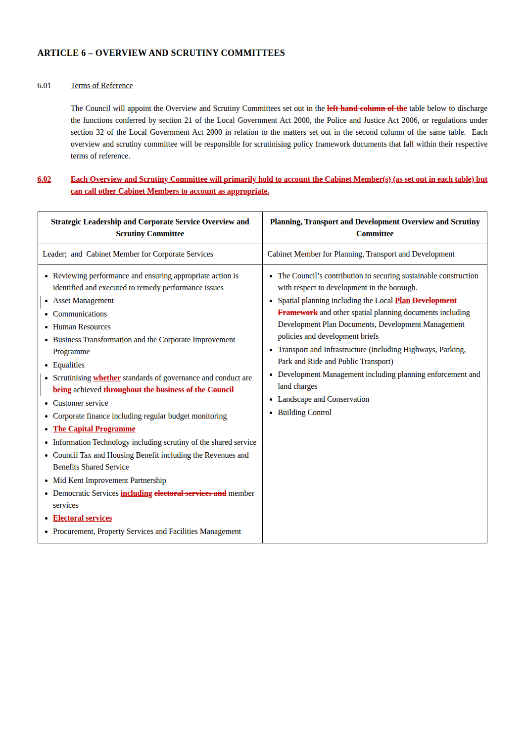ARTICLE 6 – OVERVIEW AND SCRUTINY COMMITTEES
6.01
Terms of Reference
The Council will appoint the Overview and Scrutiny Committees set out in the left hand column of the table below to discharge the functions conferred by section 21 of the Local Government Act 2000, the Police and Justice Act 2006, or regulations under section 32 of the Local Government Act 2000 in relation to the matters set out in the second column of the same table. Each overview and scrutiny committee will be responsible for scrutinising policy framework documents that fall within their respective terms of reference.
6.02
Each Overview and Scrutiny Committee will primarily hold to account the Cabinet Member(s) (as set out in each table) but can call other Cabinet Members to account as appropriate.
| Strategic Leadership and Corporate Service Overview and Scrutiny Committee | Planning, Transport and Development Overview and Scrutiny Committee |
| --- | --- |
| Leader; and Cabinet Member for Corporate Services | Cabinet Member for Planning, Transport and Development |
| Reviewing performance and ensuring appropriate action is identified and executed to remedy performance issues Asset Management Communications Human Resources Business Transformation and the Corporate Improvement Programme Equalities Scrutinising whether standards of governance and conduct are being achieved throughout the business of the Council Customer service Corporate finance including regular budget monitoring The Capital Programme Information Technology including scrutiny of the shared service Council Tax and Housing Benefit including the Revenues and Benefits Shared Service Mid Kent Improvement Partnership Democratic Services including electoral services and member services Electoral services Procurement, Property Services and Facilities Management | The Council’s contribution to securing sustainable construction with respect to development in the borough. Spatial planning including the Local Plan Development Framework and other spatial planning documents including Development Plan Documents, Development Management policies and development briefs Transport and Infrastructure (including Highways, Parking, Park and Ride and Public Transport) Development Management including planning enforcement and land charges Landscape and Conservation Building Control |